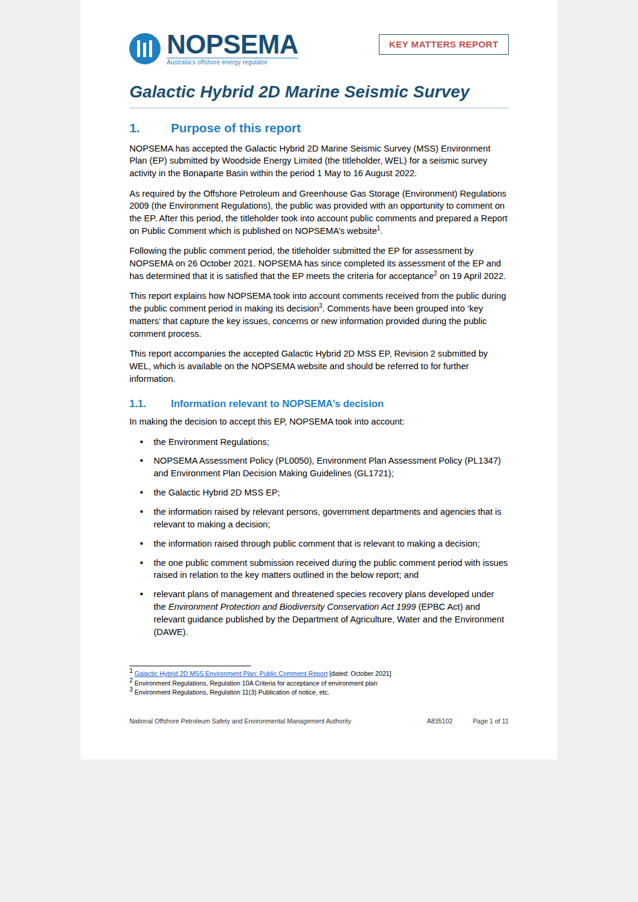NOPSEMA
Australia’s offshore energy regulator
KEY MATTERS REPORT
Galactic Hybrid 2D Marine Seismic Survey
1. Purpose of this report
NOPSEMA has accepted the Galactic Hybrid 2D Marine Seismic Survey (MSS) Environment Plan (EP) submitted by Woodside Energy Limited (the titleholder, WEL) for a seismic survey activity in the Bonaparte Basin within the period 1 May to 16 August 2022.
As required by the Offshore Petroleum and Greenhouse Gas Storage (Environment) Regulations 2009 (the Environment Regulations), the public was provided with an opportunity to comment on the EP. After this period, the titleholder took into account public comments and prepared a Report on Public Comment which is published on NOPSEMA’s website1.
Following the public comment period, the titleholder submitted the EP for assessment by NOPSEMA on 26 October 2021. NOPSEMA has since completed its assessment of the EP and has determined that it is satisfied that the EP meets the criteria for acceptance2 on 19 April 2022.
This report explains how NOPSEMA took into account comments received from the public during the public comment period in making its decision3. Comments have been grouped into ‘key matters’ that capture the key issues, concerns or new information provided during the public comment process.
This report accompanies the accepted Galactic Hybrid 2D MSS EP, Revision 2 submitted by WEL, which is available on the NOPSEMA website and should be referred to for further information.
1.1. Information relevant to NOPSEMA’s decision
In making the decision to accept this EP, NOPSEMA took into account:
the Environment Regulations;
NOPSEMA Assessment Policy (PL0050), Environment Plan Assessment Policy (PL1347) and Environment Plan Decision Making Guidelines (GL1721);
the Galactic Hybrid 2D MSS EP;
the information raised by relevant persons, government departments and agencies that is relevant to making a decision;
the information raised through public comment that is relevant to making a decision;
the one public comment submission received during the public comment period with issues raised in relation to the key matters outlined in the below report; and
relevant plans of management and threatened species recovery plans developed under the Environment Protection and Biodiversity Conservation Act 1999 (EPBC Act) and relevant guidance published by the Department of Agriculture, Water and the Environment (DAWE).
1 Galactic Hybrid 2D MSS Environment Plan: Public Comment Report [dated: October 2021]
2 Environment Regulations, Regulation 10A Criteria for acceptance of environment plan
3 Environment Regulations, Regulation 11(3) Publication of notice, etc.
National Offshore Petroleum Safety and Environmental Management Authority
A835102 Page 1 of 11